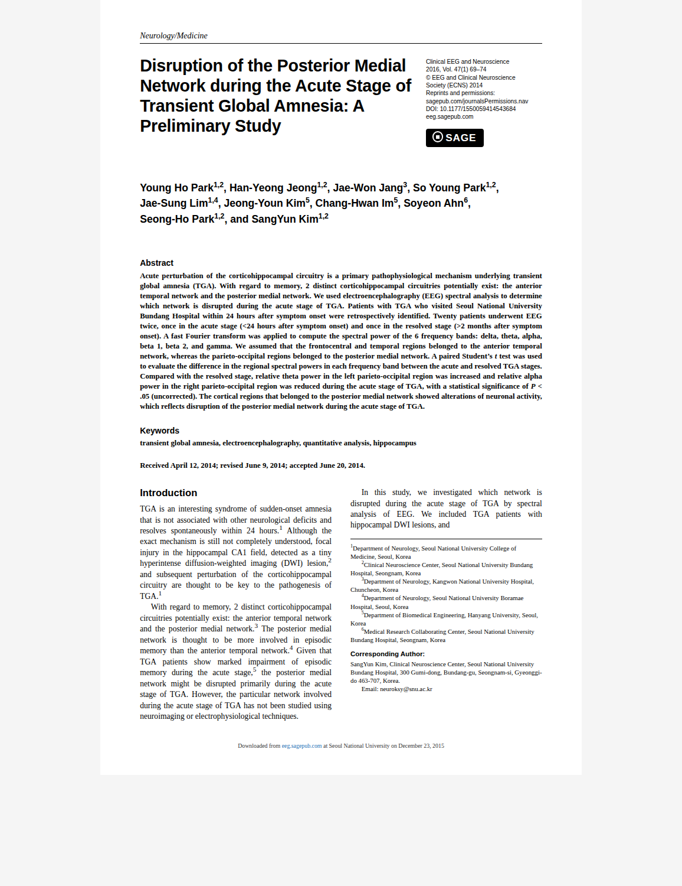Neurology/Medicine
Disruption of the Posterior Medial Network during the Acute Stage of Transient Global Amnesia: A Preliminary Study
Clinical EEG and Neuroscience
2016, Vol. 47(1) 69–74
© EEG and Clinical Neuroscience
Society (ECNS) 2014
Reprints and permissions:
sagepub.com/journalsPermissions.nav
DOI: 10.1177/1550059414543684
eeg.sagepub.com
SAGE
Young Ho Park1,2, Han-Yeong Jeong1,2, Jae-Won Jang3, So Young Park1,2,
Jae-Sung Lim1,4, Jeong-Youn Kim5, Chang-Hwan Im5, Soyeon Ahn6,
Seong-Ho Park1,2, and SangYun Kim1,2
Abstract
Acute perturbation of the corticohippocampal circuitry is a primary pathophysiological mechanism underlying transient global amnesia (TGA). With regard to memory, 2 distinct corticohippocampal circuitries potentially exist: the anterior temporal network and the posterior medial network. We used electroencephalography (EEG) spectral analysis to determine which network is disrupted during the acute stage of TGA. Patients with TGA who visited Seoul National University Bundang Hospital within 24 hours after symptom onset were retrospectively identified. Twenty patients underwent EEG twice, once in the acute stage (<24 hours after symptom onset) and once in the resolved stage (>2 months after symptom onset). A fast Fourier transform was applied to compute the spectral power of the 6 frequency bands: delta, theta, alpha, beta 1, beta 2, and gamma. We assumed that the frontocentral and temporal regions belonged to the anterior temporal network, whereas the parieto-occipital regions belonged to the posterior medial network. A paired Student’s t test was used to evaluate the difference in the regional spectral powers in each frequency band between the acute and resolved TGA stages. Compared with the resolved stage, relative theta power in the left parieto-occipital region was increased and relative alpha power in the right parieto-occipital region was reduced during the acute stage of TGA, with a statistical significance of P < .05 (uncorrected). The cortical regions that belonged to the posterior medial network showed alterations of neuronal activity, which reflects disruption of the posterior medial network during the acute stage of TGA.
Keywords
transient global amnesia, electroencephalography, quantitative analysis, hippocampus
Received April 12, 2014; revised June 9, 2014; accepted June 20, 2014.
Introduction
TGA is an interesting syndrome of sudden-onset amnesia that is not associated with other neurological deficits and resolves spontaneously within 24 hours.1 Although the exact mechanism is still not completely understood, focal injury in the hippocampal CA1 field, detected as a tiny hyperintense diffusion-weighted imaging (DWI) lesion,2 and subsequent perturbation of the corticohippocampal circuitry are thought to be key to the pathogenesis of TGA.1
With regard to memory, 2 distinct corticohippocampal circuitries potentially exist: the anterior temporal network and the posterior medial network.3 The posterior medial network is thought to be more involved in episodic memory than the anterior temporal network.4 Given that TGA patients show marked impairment of episodic memory during the acute stage,5 the posterior medial network might be disrupted primarily during the acute stage of TGA. However, the particular network involved during the acute stage of TGA has not been studied using neuroimaging or electrophysiological techniques.
In this study, we investigated which network is disrupted during the acute stage of TGA by spectral analysis of EEG. We included TGA patients with hippocampal DWI lesions, and
1Department of Neurology, Seoul National University College of Medicine, Seoul, Korea
2Clinical Neuroscience Center, Seoul National University Bundang Hospital, Seongnam, Korea
3Department of Neurology, Kangwon National University Hospital, Chuncheon, Korea
4Department of Neurology, Seoul National University Boramae Hospital, Seoul, Korea
5Department of Biomedical Engineering, Hanyang University, Seoul, Korea
6Medical Research Collaborating Center, Seoul National University Bundang Hospital, Seongnam, Korea
Corresponding Author:
SangYun Kim, Clinical Neuroscience Center, Seoul National University Bundang Hospital, 300 Gumi-dong, Bundang-gu, Seongnam-si, Gyeonggi-do 463-707, Korea.
Email: neuroksy@snu.ac.kr
Downloaded from eeg.sagepub.com at Seoul National University on December 23, 2015